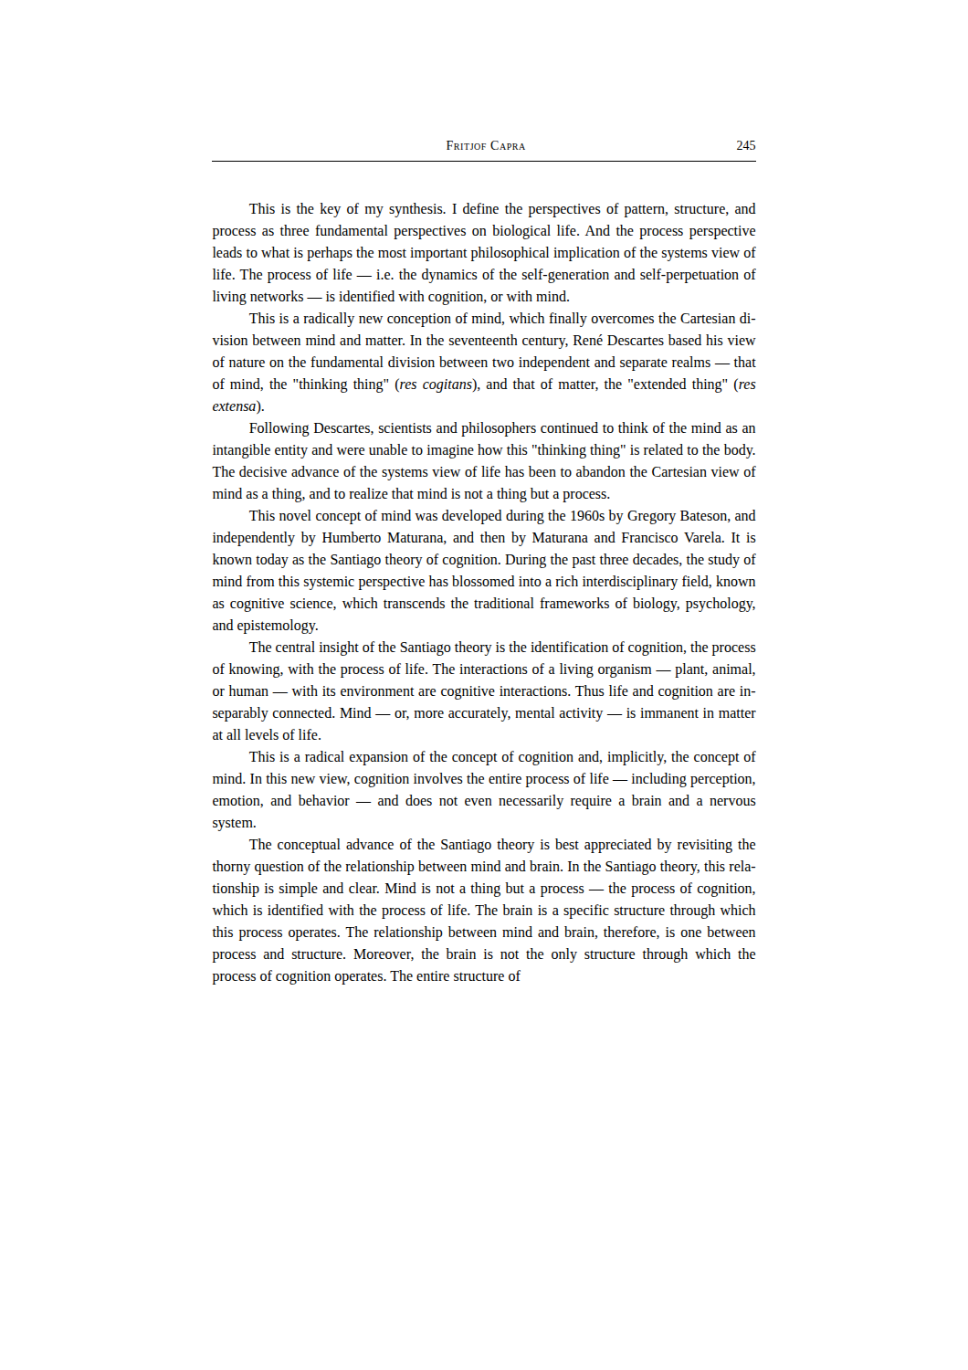Fritjof Capra 245
This is the key of my synthesis. I define the perspectives of pattern, structure, and process as three fundamental perspectives on biological life. And the process perspective leads to what is perhaps the most important philosophical implication of the systems view of life. The process of life — i.e. the dynamics of the self-generation and self-perpetuation of living networks — is identified with cognition, or with mind.
This is a radically new conception of mind, which finally overcomes the Cartesian division between mind and matter. In the seventeenth century, René Descartes based his view of nature on the fundamental division between two independent and separate realms — that of mind, the "thinking thing" (res cogitans), and that of matter, the "extended thing" (res extensa).
Following Descartes, scientists and philosophers continued to think of the mind as an intangible entity and were unable to imagine how this "thinking thing" is related to the body. The decisive advance of the systems view of life has been to abandon the Cartesian view of mind as a thing, and to realize that mind is not a thing but a process.
This novel concept of mind was developed during the 1960s by Gregory Bateson, and independently by Humberto Maturana, and then by Maturana and Francisco Varela. It is known today as the Santiago theory of cognition. During the past three decades, the study of mind from this systemic perspective has blossomed into a rich interdisciplinary field, known as cognitive science, which transcends the traditional frameworks of biology, psychology, and epistemology.
The central insight of the Santiago theory is the identification of cognition, the process of knowing, with the process of life. The interactions of a living organism — plant, animal, or human — with its environment are cognitive interactions. Thus life and cognition are inseparably connected. Mind — or, more accurately, mental activity — is immanent in matter at all levels of life.
This is a radical expansion of the concept of cognition and, implicitly, the concept of mind. In this new view, cognition involves the entire process of life — including perception, emotion, and behavior — and does not even necessarily require a brain and a nervous system.
The conceptual advance of the Santiago theory is best appreciated by revisiting the thorny question of the relationship between mind and brain. In the Santiago theory, this relationship is simple and clear. Mind is not a thing but a process — the process of cognition, which is identified with the process of life. The brain is a specific structure through which this process operates. The relationship between mind and brain, therefore, is one between process and structure. Moreover, the brain is not the only structure through which the process of cognition operates. The entire structure of